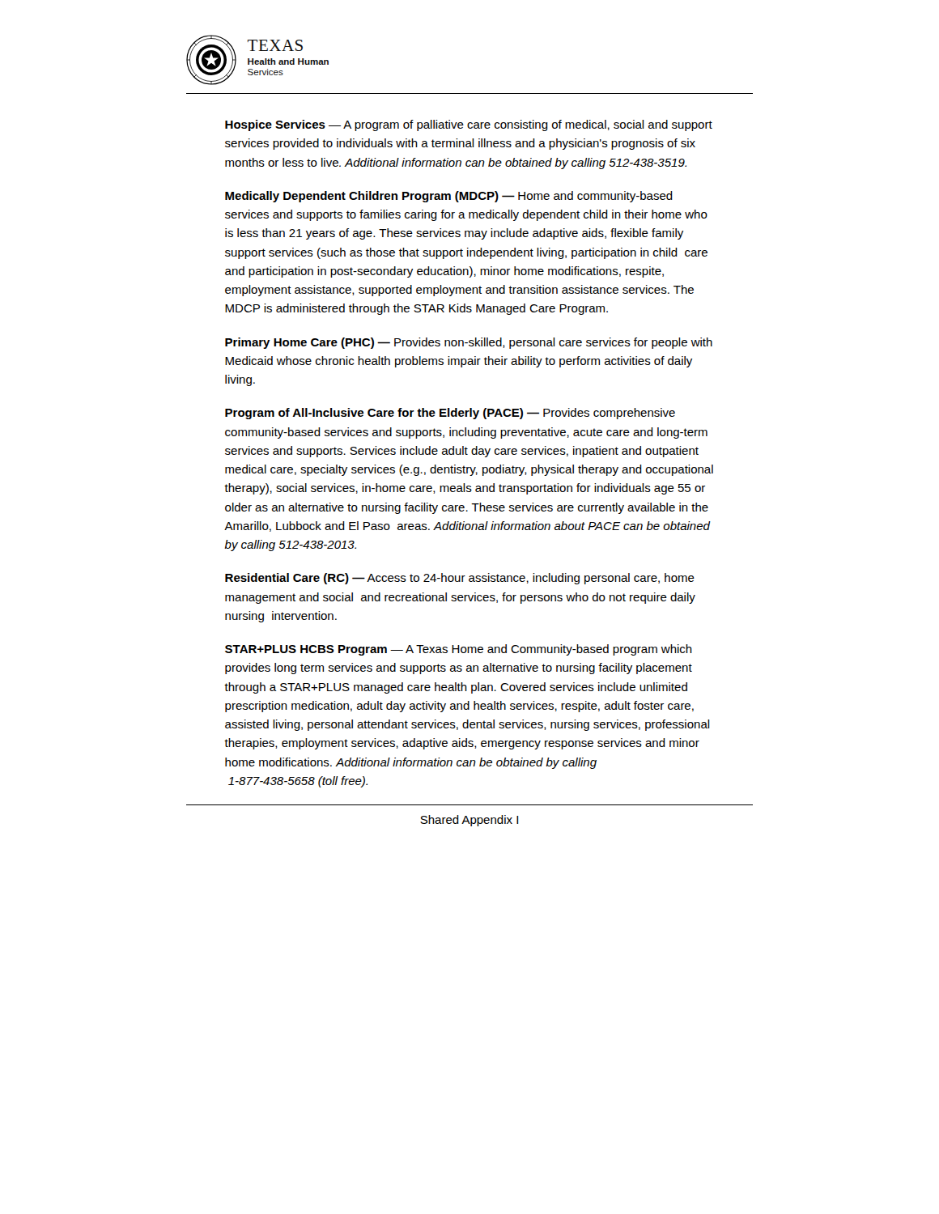TEXAS
Health and Human
Services
Hospice Services — A program of palliative care consisting of medical, social and support services provided to individuals with a terminal illness and a physician's prognosis of six months or less to live. Additional information can be obtained by calling 512-438-3519.
Medically Dependent Children Program (MDCP) — Home and community-based services and supports to families caring for a medically dependent child in their home who is less than 21 years of age. These services may include adaptive aids, flexible family support services (such as those that support independent living, participation in child care and participation in post-secondary education), minor home modifications, respite, employment assistance, supported employment and transition assistance services. The MDCP is administered through the STAR Kids Managed Care Program.
Primary Home Care (PHC) — Provides non-skilled, personal care services for people with Medicaid whose chronic health problems impair their ability to perform activities of daily living.
Program of All-Inclusive Care for the Elderly (PACE) — Provides comprehensive community-based services and supports, including preventative, acute care and long-term services and supports. Services include adult day care services, inpatient and outpatient medical care, specialty services (e.g., dentistry, podiatry, physical therapy and occupational therapy), social services, in-home care, meals and transportation for individuals age 55 or older as an alternative to nursing facility care. These services are currently available in the Amarillo, Lubbock and El Paso areas. Additional information about PACE can be obtained by calling 512-438-2013.
Residential Care (RC) — Access to 24-hour assistance, including personal care, home management and social and recreational services, for persons who do not require daily nursing intervention.
STAR+PLUS HCBS Program — A Texas Home and Community-based program which provides long term services and supports as an alternative to nursing facility placement through a STAR+PLUS managed care health plan. Covered services include unlimited prescription medication, adult day activity and health services, respite, adult foster care, assisted living, personal attendant services, dental services, nursing services, professional therapies, employment services, adaptive aids, emergency response services and minor home modifications. Additional information can be obtained by calling
1-877-438-5658 (toll free).
Shared Appendix I